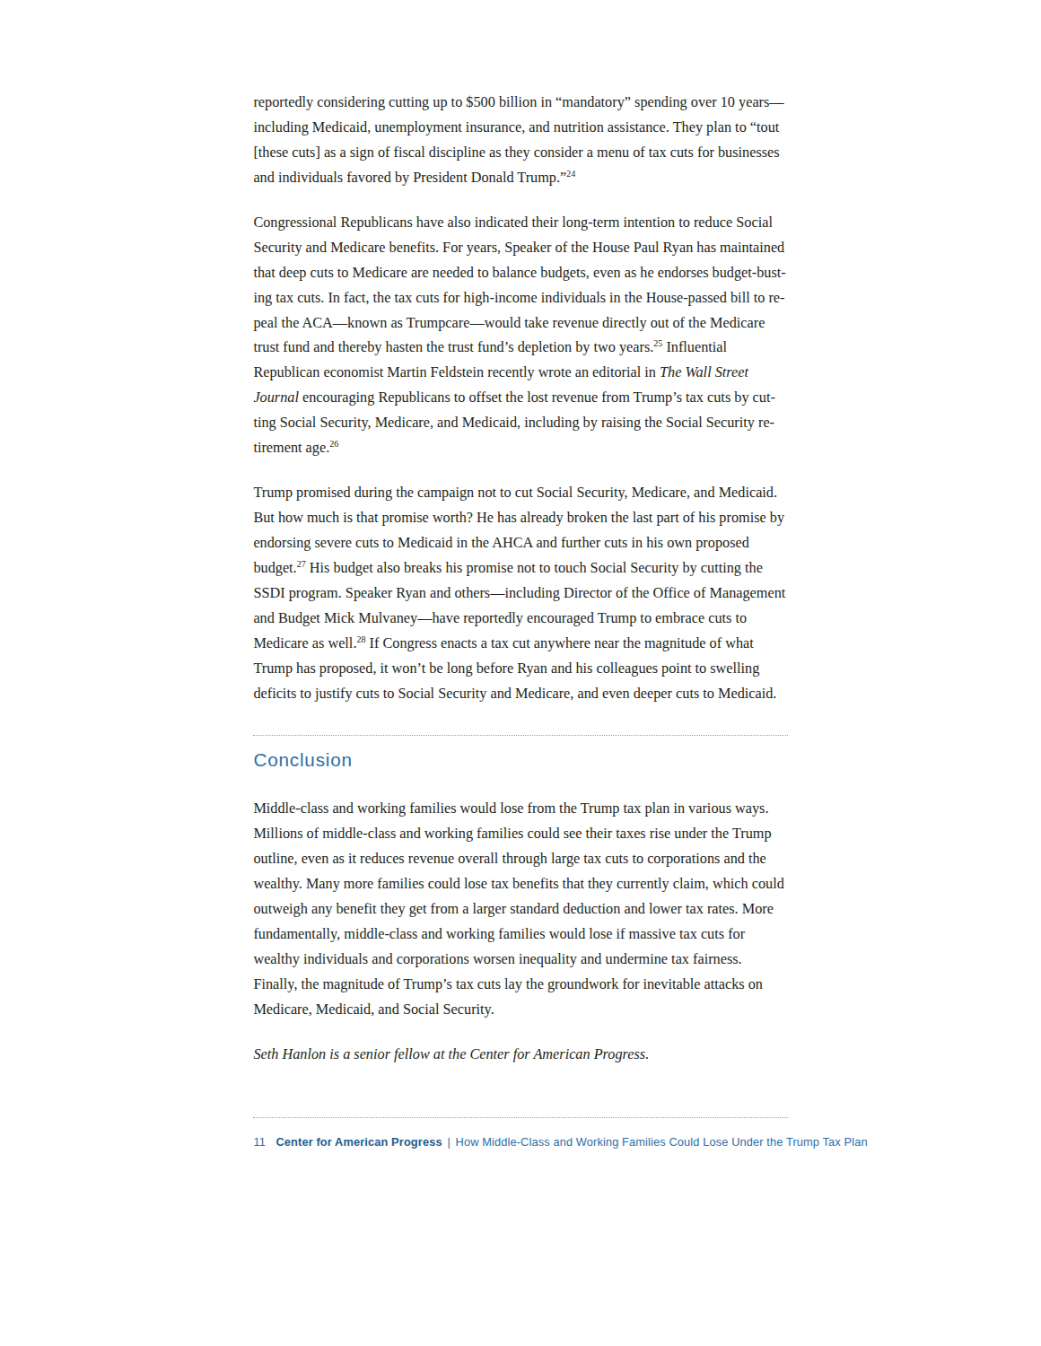reportedly considering cutting up to $500 billion in “mandatory” spending over 10 years—including Medicaid, unemployment insurance, and nutrition assistance. They plan to “tout [these cuts] as a sign of fiscal discipline as they consider a menu of tax cuts for businesses and individuals favored by President Donald Trump.”24
Congressional Republicans have also indicated their long-term intention to reduce Social Security and Medicare benefits. For years, Speaker of the House Paul Ryan has maintained that deep cuts to Medicare are needed to balance budgets, even as he endorses budget-busting tax cuts. In fact, the tax cuts for high-income individuals in the House-passed bill to repeal the ACA—known as Trumpcare—would take revenue directly out of the Medicare trust fund and thereby hasten the trust fund’s depletion by two years.25 Influential Republican economist Martin Feldstein recently wrote an editorial in The Wall Street Journal encouraging Republicans to offset the lost revenue from Trump’s tax cuts by cutting Social Security, Medicare, and Medicaid, including by raising the Social Security retirement age.26
Trump promised during the campaign not to cut Social Security, Medicare, and Medicaid. But how much is that promise worth? He has already broken the last part of his promise by endorsing severe cuts to Medicaid in the AHCA and further cuts in his own proposed budget.27 His budget also breaks his promise not to touch Social Security by cutting the SSDI program. Speaker Ryan and others—including Director of the Office of Management and Budget Mick Mulvaney—have reportedly encouraged Trump to embrace cuts to Medicare as well.28 If Congress enacts a tax cut anywhere near the magnitude of what Trump has proposed, it won’t be long before Ryan and his colleagues point to swelling deficits to justify cuts to Social Security and Medicare, and even deeper cuts to Medicaid.
Conclusion
Middle-class and working families would lose from the Trump tax plan in various ways. Millions of middle-class and working families could see their taxes rise under the Trump outline, even as it reduces revenue overall through large tax cuts to corporations and the wealthy. Many more families could lose tax benefits that they currently claim, which could outweigh any benefit they get from a larger standard deduction and lower tax rates. More fundamentally, middle-class and working families would lose if massive tax cuts for wealthy individuals and corporations worsen inequality and undermine tax fairness. Finally, the magnitude of Trump’s tax cuts lay the groundwork for inevitable attacks on Medicare, Medicaid, and Social Security.
Seth Hanlon is a senior fellow at the Center for American Progress.
11 Center for American Progress|How Middle-Class and Working Families Could Lose Under the Trump Tax Plan